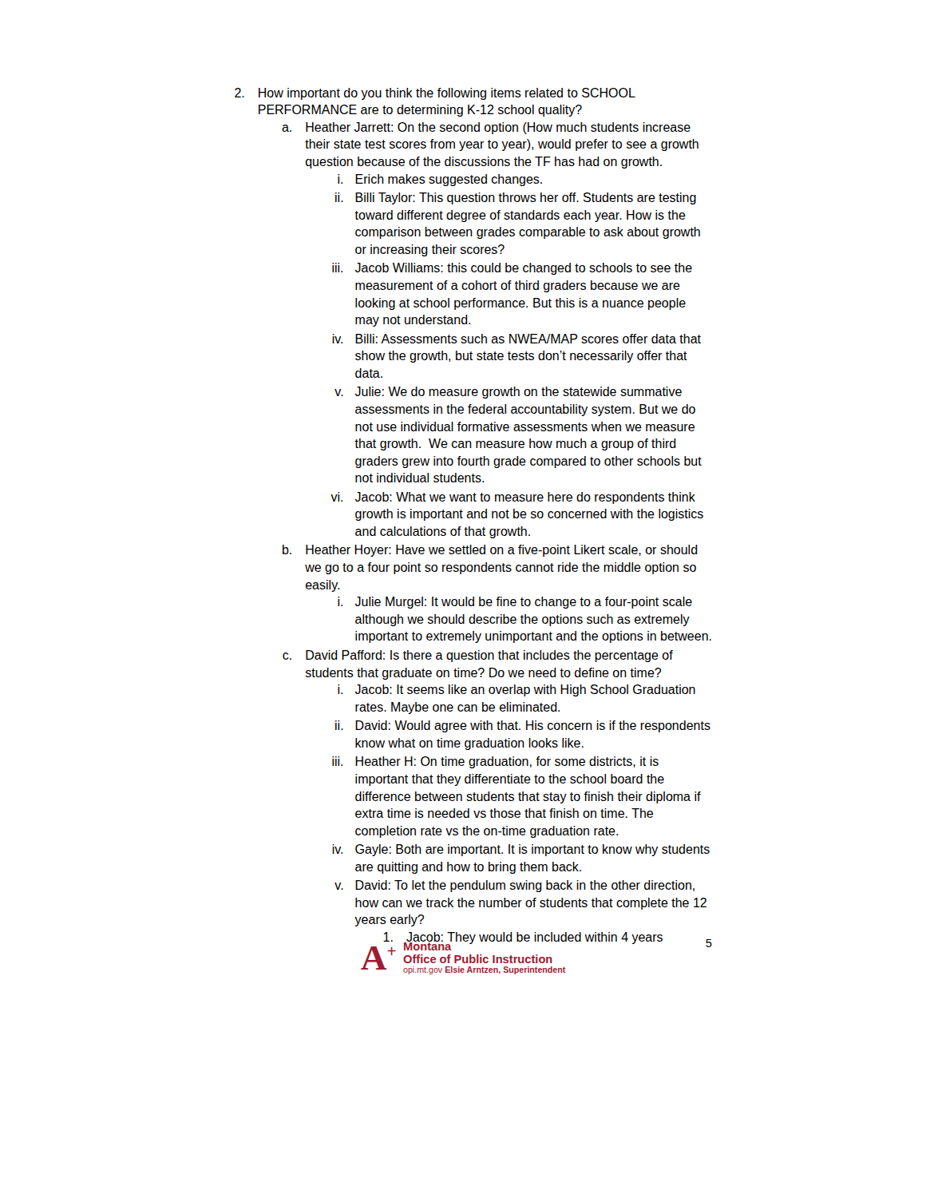How important do you think the following items related to SCHOOL PERFORMANCE are to determining K-12 school quality?
Heather Jarrett: On the second option (How much students increase their state test scores from year to year), would prefer to see a growth question because of the discussions the TF has had on growth.
Erich makes suggested changes.
Billi Taylor: This question throws her off. Students are testing toward different degree of standards each year. How is the comparison between grades comparable to ask about growth or increasing their scores?
Jacob Williams: this could be changed to schools to see the measurement of a cohort of third graders because we are looking at school performance. But this is a nuance people may not understand.
Billi: Assessments such as NWEA/MAP scores offer data that show the growth, but state tests don’t necessarily offer that data.
Julie: We do measure growth on the statewide summative assessments in the federal accountability system. But we do not use individual formative assessments when we measure that growth. We can measure how much a group of third graders grew into fourth grade compared to other schools but not individual students.
Jacob: What we want to measure here do respondents think growth is important and not be so concerned with the logistics and calculations of that growth.
Heather Hoyer: Have we settled on a five-point Likert scale, or should we go to a four point so respondents cannot ride the middle option so easily.
Julie Murgel: It would be fine to change to a four-point scale although we should describe the options such as extremely important to extremely unimportant and the options in between.
David Pafford: Is there a question that includes the percentage of students that graduate on time? Do we need to define on time?
Jacob: It seems like an overlap with High School Graduation rates. Maybe one can be eliminated.
David: Would agree with that. His concern is if the respondents know what on time graduation looks like.
Heather H: On time graduation, for some districts, it is important that they differentiate to the school board the difference between students that stay to finish their diploma if extra time is needed vs those that finish on time. The completion rate vs the on-time graduation rate.
Gayle: Both are important. It is important to know why students are quitting and how to bring them back.
David: To let the pendulum swing back in the other direction, how can we track the number of students that complete the 12 years early?
Jacob: They would be included within 4 years
A+ Montana Office of Public Instruction opi.mt.gov Elsie Arntzen, Superintendent
5